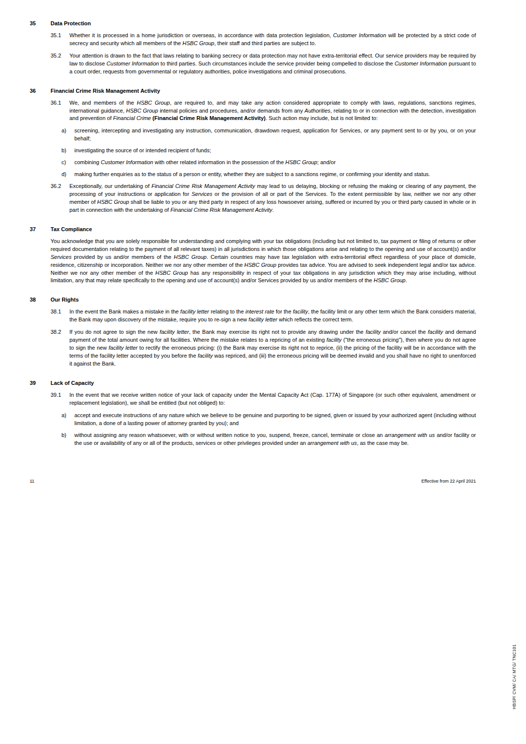35
Data Protection
35.1
Whether it is processed in a home jurisdiction or overseas, in accordance with data protection legislation, Customer Information will be protected by a strict code of secrecy and security which all members of the HSBC Group, their staff and third parties are subject to.
35.2
Your attention is drawn to the fact that laws relating to banking secrecy or data protection may not have extra-territorial effect. Our service providers may be required by law to disclose Customer Information to third parties. Such circumstances include the service provider being compelled to disclose the Customer Information pursuant to a court order, requests from governmental or regulatory authorities, police investigations and criminal prosecutions.
36
Financial Crime Risk Management Activity
36.1
We, and members of the HSBC Group, are required to, and may take any action considered appropriate to comply with laws, regulations, sanctions regimes, international guidance, HSBC Group internal policies and procedures, and/or demands from any Authorities, relating to or in connection with the detection, investigation and prevention of Financial Crime (Financial Crime Risk Management Activity). Such action may include, but is not limited to:
a)
screening, intercepting and investigating any instruction, communication, drawdown request, application for Services, or any payment sent to or by you, or on your behalf;
b)
investigating the source of or intended recipient of funds;
c)
combining Customer Information with other related information in the possession of the HSBC Group; and/or
d)
making further enquiries as to the status of a person or entity, whether they are subject to a sanctions regime, or confirming your identity and status.
36.2
Exceptionally, our undertaking of Financial Crime Risk Management Activity may lead to us delaying, blocking or refusing the making or clearing of any payment, the processing of your instructions or application for Services or the provision of all or part of the Services. To the extent permissible by law, neither we nor any other member of HSBC Group shall be liable to you or any third party in respect of any loss howsoever arising, suffered or incurred by you or third party caused in whole or in part in connection with the undertaking of Financial Crime Risk Management Activity.
37
Tax Compliance
You acknowledge that you are solely responsible for understanding and complying with your tax obligations (including but not limited to, tax payment or filing of returns or other required documentation relating to the payment of all relevant taxes) in all jurisdictions in which those obligations arise and relating to the opening and use of account(s) and/or Services provided by us and/or members of the HSBC Group. Certain countries may have tax legislation with extra-territorial effect regardless of your place of domicile, residence, citizenship or incorporation. Neither we nor any other member of the HSBC Group provides tax advice. You are advised to seek independent legal and/or tax advice. Neither we nor any other member of the HSBC Group has any responsibility in respect of your tax obligations in any jurisdiction which they may arise including, without limitation, any that may relate specifically to the opening and use of account(s) and/or Services provided by us and/or members of the HSBC Group.
38
Our Rights
38.1
In the event the Bank makes a mistake in the facility letter relating to the interest rate for the facility, the facility limit or any other term which the Bank considers material, the Bank may upon discovery of the mistake, require you to re-sign a new facility letter which reflects the correct term.
38.2
If you do not agree to sign the new facility letter, the Bank may exercise its right not to provide any drawing under the facility and/or cancel the facility and demand payment of the total amount owing for all facilities. Where the mistake relates to a repricing of an existing facility ("the erroneous pricing"), then where you do not agree to sign the new facility letter to rectify the erroneous pricing: (i) the Bank may exercise its right not to reprice, (ii) the pricing of the facility will be in accordance with the terms of the facility letter accepted by you before the facility was repriced, and (iii) the erroneous pricing will be deemed invalid and you shall have no right to unenforced it against the Bank.
39
Lack of Capacity
39.1
In the event that we receive written notice of your lack of capacity under the Mental Capacity Act (Cap. 177A) of Singapore (or such other equivalent, amendment or replacement legislation), we shall be entitled (but not obliged) to:
a)
accept and execute instructions of any nature which we believe to be genuine and purporting to be signed, given or issued by your authorized agent (including without limitation, a done of a lasting power of attorney granted by you); and
b)
without assigning any reason whatsoever, with or without written notice to you, suspend, freeze, cancel, terminate or close an arrangement with us and/or facility or the use or availability of any or all of the products, services or other privileges provided under an arrangement with us, as the case may be.
HBSP/ CVM/ CA/ MTG/ TNC101
11
Effective from 22 April 2021